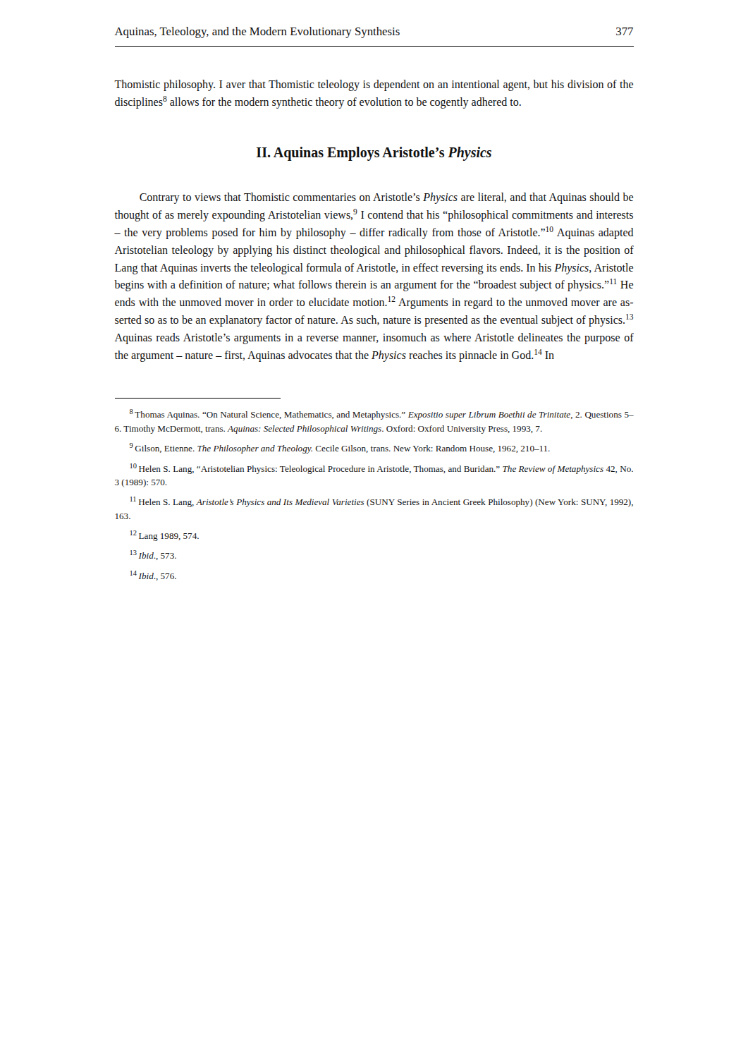Aquinas, Teleology, and the Modern Evolutionary Synthesis 377
Thomistic philosophy. I aver that Thomistic teleology is dependent on an intentional agent, but his division of the disciplines8 allows for the modern synthetic theory of evolution to be cogently adhered to.
II. Aquinas Employs Aristotle’s Physics
Contrary to views that Thomistic commentaries on Aristotle’s Physics are literal, and that Aquinas should be thought of as merely expounding Aristotelian views,9 I contend that his “philosophical commitments and interests – the very problems posed for him by philosophy – differ radically from those of Aristotle.”10 Aquinas adapted Aristotelian teleology by applying his distinct theological and philosophical flavors. Indeed, it is the position of Lang that Aquinas inverts the teleological formula of Aristotle, in effect reversing its ends. In his Physics, Aristotle begins with a definition of nature; what follows therein is an argument for the “broadest subject of physics.”11 He ends with the unmoved mover in order to elucidate motion.12 Arguments in regard to the unmoved mover are asserted so as to be an explanatory factor of nature. As such, nature is presented as the eventual subject of physics.13 Aquinas reads Aristotle’s arguments in a reverse manner, insomuch as where Aristotle delineates the purpose of the argument – nature – first, Aquinas advocates that the Physics reaches its pinnacle in God.14 In
8 Thomas Aquinas. “On Natural Science, Mathematics, and Metaphysics.” Expositio super Librum Boethii de Trinitate, 2. Questions 5–6. Timothy McDermott, trans. Aquinas: Selected Philosophical Writings. Oxford: Oxford University Press, 1993, 7.
9 Gilson, Etienne. The Philosopher and Theology. Cecile Gilson, trans. New York: Random House, 1962, 210–11.
10 Helen S. Lang, “Aristotelian Physics: Teleological Procedure in Aristotle, Thomas, and Buridan.” The Review of Metaphysics 42, No. 3 (1989): 570.
11 Helen S. Lang, Aristotle’s Physics and Its Medieval Varieties (SUNY Series in Ancient Greek Philosophy) (New York: SUNY, 1992), 163.
12 Lang 1989, 574.
13 Ibid., 573.
14 Ibid., 576.